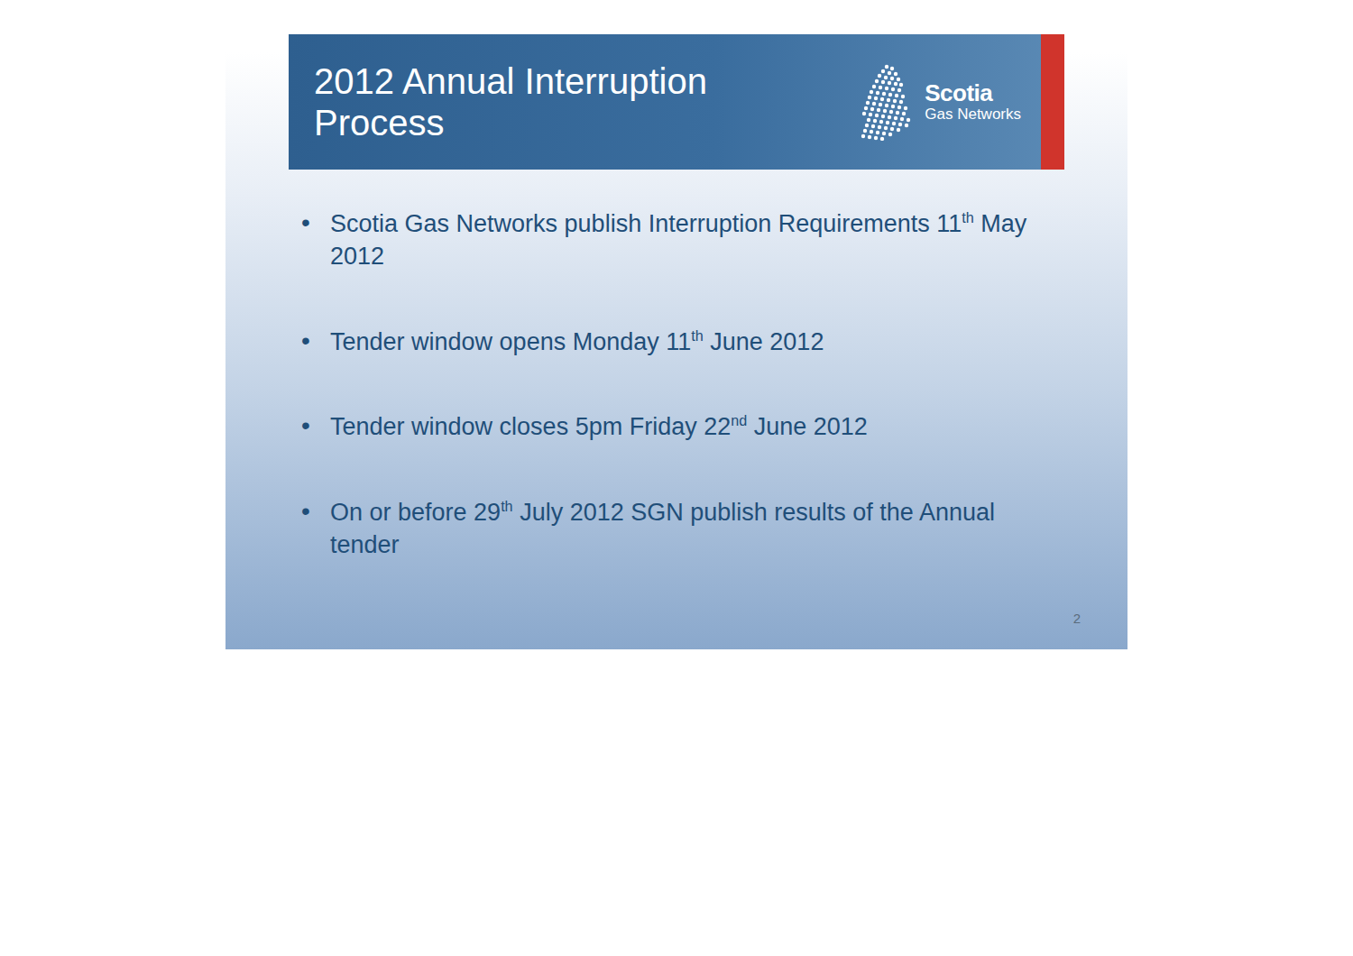2012 Annual Interruption Process
Scotia
Gas Networks
Scotia Gas Networks publish Interruption Requirements 11th May 2012
Tender window opens Monday 11th June 2012
Tender window closes 5pm Friday 22nd June 2012
On or before 29th July 2012 SGN publish results of the Annual tender
2